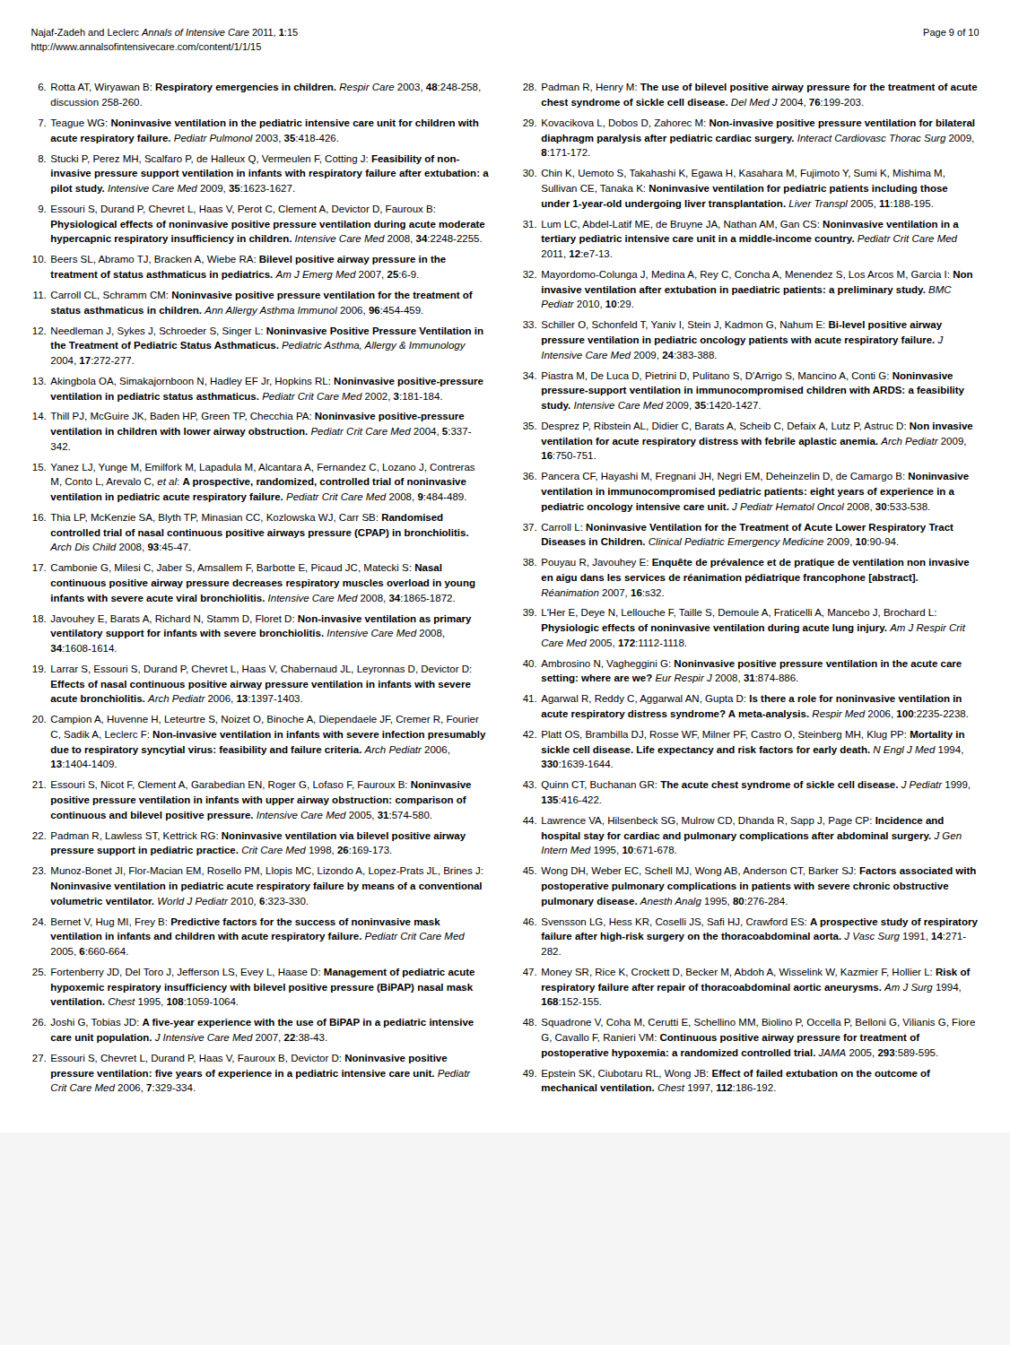Najaf-Zadeh and Leclerc Annals of Intensive Care 2011, 1:15 http://www.annalsofintensivecare.com/content/1/1/15
Page 9 of 10
6 Rotta AT, Wiryawan B: Respiratory emergencies in children. Respir Care 2003, 48:248-258, discussion 258-260.
7 Teague WG: Noninvasive ventilation in the pediatric intensive care unit for children with acute respiratory failure. Pediatr Pulmonol 2003, 35:418-426.
8 Stucki P, Perez MH, Scalfaro P, de Halleux Q, Vermeulen F, Cotting J: Feasibility of non-invasive pressure support ventilation in infants with respiratory failure after extubation: a pilot study. Intensive Care Med 2009, 35:1623-1627.
9 Essouri S, Durand P, Chevret L, Haas V, Perot C, Clement A, Devictor D, Fauroux B: Physiological effects of noninvasive positive pressure ventilation during acute moderate hypercapnic respiratory insufficiency in children. Intensive Care Med 2008, 34:2248-2255.
10 Beers SL, Abramo TJ, Bracken A, Wiebe RA: Bilevel positive airway pressure in the treatment of status asthmaticus in pediatrics. Am J Emerg Med 2007, 25:6-9.
11 Carroll CL, Schramm CM: Noninvasive positive pressure ventilation for the treatment of status asthmaticus in children. Ann Allergy Asthma Immunol 2006, 96:454-459.
12 Needleman J, Sykes J, Schroeder S, Singer L: Noninvasive Positive Pressure Ventilation in the Treatment of Pediatric Status Asthmaticus. Pediatric Asthma, Allergy & Immunology 2004, 17:272-277.
13 Akingbola OA, Simakajornboon N, Hadley EF Jr, Hopkins RL: Noninvasive positive-pressure ventilation in pediatric status asthmaticus. Pediatr Crit Care Med 2002, 3:181-184.
14 Thill PJ, McGuire JK, Baden HP, Green TP, Checchia PA: Noninvasive positive-pressure ventilation in children with lower airway obstruction. Pediatr Crit Care Med 2004, 5:337-342.
15 Yanez LJ, Yunge M, Emilfork M, Lapadula M, Alcantara A, Fernandez C, Lozano J, Contreras M, Conto L, Arevalo C, et al: A prospective, randomized, controlled trial of noninvasive ventilation in pediatric acute respiratory failure. Pediatr Crit Care Med 2008, 9:484-489.
16 Thia LP, McKenzie SA, Blyth TP, Minasian CC, Kozlowska WJ, Carr SB: Randomised controlled trial of nasal continuous positive airways pressure (CPAP) in bronchiolitis. Arch Dis Child 2008, 93:45-47.
17 Cambonie G, Milesi C, Jaber S, Amsallem F, Barbotte E, Picaud JC, Matecki S: Nasal continuous positive airway pressure decreases respiratory muscles overload in young infants with severe acute viral bronchiolitis. Intensive Care Med 2008, 34:1865-1872.
18 Javouhey E, Barats A, Richard N, Stamm D, Floret D: Non-invasive ventilation as primary ventilatory support for infants with severe bronchiolitis. Intensive Care Med 2008, 34:1608-1614.
19 Larrar S, Essouri S, Durand P, Chevret L, Haas V, Chabernaud JL, Leyronnas D, Devictor D: Effects of nasal continuous positive airway pressure ventilation in infants with severe acute bronchiolitis. Arch Pediatr 2006, 13:1397-1403.
20 Campion A, Huvenne H, Leteurtre S, Noizet O, Binoche A, Diependaele JF, Cremer R, Fourier C, Sadik A, Leclerc F: Non-invasive ventilation in infants with severe infection presumably due to respiratory syncytial virus: feasibility and failure criteria. Arch Pediatr 2006, 13:1404-1409.
21 Essouri S, Nicot F, Clement A, Garabedian EN, Roger G, Lofaso F, Fauroux B: Noninvasive positive pressure ventilation in infants with upper airway obstruction: comparison of continuous and bilevel positive pressure. Intensive Care Med 2005, 31:574-580.
22 Padman R, Lawless ST, Kettrick RG: Noninvasive ventilation via bilevel positive airway pressure support in pediatric practice. Crit Care Med 1998, 26:169-173.
23 Munoz-Bonet JI, Flor-Macian EM, Rosello PM, Llopis MC, Lizondo A, Lopez-Prats JL, Brines J: Noninvasive ventilation in pediatric acute respiratory failure by means of a conventional volumetric ventilator. World J Pediatr 2010, 6:323-330.
24 Bernet V, Hug MI, Frey B: Predictive factors for the success of noninvasive mask ventilation in infants and children with acute respiratory failure. Pediatr Crit Care Med 2005, 6:660-664.
25 Fortenberry JD, Del Toro J, Jefferson LS, Evey L, Haase D: Management of pediatric acute hypoxemic respiratory insufficiency with bilevel positive pressure (BiPAP) nasal mask ventilation. Chest 1995, 108:1059-1064.
26 Joshi G, Tobias JD: A five-year experience with the use of BiPAP in a pediatric intensive care unit population. J Intensive Care Med 2007, 22:38-43.
27 Essouri S, Chevret L, Durand P, Haas V, Fauroux B, Devictor D: Noninvasive positive pressure ventilation: five years of experience in a pediatric intensive care unit. Pediatr Crit Care Med 2006, 7:329-334.
28 Padman R, Henry M: The use of bilevel positive airway pressure for the treatment of acute chest syndrome of sickle cell disease. Del Med J 2004, 76:199-203.
29 Kovacikova L, Dobos D, Zahorec M: Non-invasive positive pressure ventilation for bilateral diaphragm paralysis after pediatric cardiac surgery. Interact Cardiovasc Thorac Surg 2009, 8:171-172.
30 Chin K, Uemoto S, Takahashi K, Egawa H, Kasahara M, Fujimoto Y, Sumi K, Mishima M, Sullivan CE, Tanaka K: Noninvasive ventilation for pediatric patients including those under 1-year-old undergoing liver transplantation. Liver Transpl 2005, 11:188-195.
31 Lum LC, Abdel-Latif ME, de Bruyne JA, Nathan AM, Gan CS: Noninvasive ventilation in a tertiary pediatric intensive care unit in a middle-income country. Pediatr Crit Care Med 2011, 12:e7-13.
32 Mayordomo-Colunga J, Medina A, Rey C, Concha A, Menendez S, Los Arcos M, Garcia I: Non invasive ventilation after extubation in paediatric patients: a preliminary study. BMC Pediatr 2010, 10:29.
33 Schiller O, Schonfeld T, Yaniv I, Stein J, Kadmon G, Nahum E: Bi-level positive airway pressure ventilation in pediatric oncology patients with acute respiratory failure. J Intensive Care Med 2009, 24:383-388.
34 Piastra M, De Luca D, Pietrini D, Pulitano S, D'Arrigo S, Mancino A, Conti G: Noninvasive pressure-support ventilation in immunocompromised children with ARDS: a feasibility study. Intensive Care Med 2009, 35:1420-1427.
35 Desprez P, Ribstein AL, Didier C, Barats A, Scheib C, Defaix A, Lutz P, Astruc D: Non invasive ventilation for acute respiratory distress with febrile aplastic anemia. Arch Pediatr 2009, 16:750-751.
36 Pancera CF, Hayashi M, Fregnani JH, Negri EM, Deheinzelin D, de Camargo B: Noninvasive ventilation in immunocompromised pediatric patients: eight years of experience in a pediatric oncology intensive care unit. J Pediatr Hematol Oncol 2008, 30:533-538.
37 Carroll L: Noninvasive Ventilation for the Treatment of Acute Lower Respiratory Tract Diseases in Children. Clinical Pediatric Emergency Medicine 2009, 10:90-94.
38 Pouyau R, Javouhey E: Enquête de prévalence et de pratique de ventilation non invasive en aigu dans les services de réanimation pédiatrique francophone [abstract]. Réanimation 2007, 16:s32.
39 L'Her E, Deye N, Lellouche F, Taille S, Demoule A, Fraticelli A, Mancebo J, Brochard L: Physiologic effects of noninvasive ventilation during acute lung injury. Am J Respir Crit Care Med 2005, 172:1112-1118.
40 Ambrosino N, Vagheggini G: Noninvasive positive pressure ventilation in the acute care setting: where are we? Eur Respir J 2008, 31:874-886.
41 Agarwal R, Reddy C, Aggarwal AN, Gupta D: Is there a role for noninvasive ventilation in acute respiratory distress syndrome? A meta-analysis. Respir Med 2006, 100:2235-2238.
42 Platt OS, Brambilla DJ, Rosse WF, Milner PF, Castro O, Steinberg MH, Klug PP: Mortality in sickle cell disease. Life expectancy and risk factors for early death. N Engl J Med 1994, 330:1639-1644.
43 Quinn CT, Buchanan GR: The acute chest syndrome of sickle cell disease. J Pediatr 1999, 135:416-422.
44 Lawrence VA, Hilsenbeck SG, Mulrow CD, Dhanda R, Sapp J, Page CP: Incidence and hospital stay for cardiac and pulmonary complications after abdominal surgery. J Gen Intern Med 1995, 10:671-678.
45 Wong DH, Weber EC, Schell MJ, Wong AB, Anderson CT, Barker SJ: Factors associated with postoperative pulmonary complications in patients with severe chronic obstructive pulmonary disease. Anesth Analg 1995, 80:276-284.
46 Svensson LG, Hess KR, Coselli JS, Safi HJ, Crawford ES: A prospective study of respiratory failure after high-risk surgery on the thoracoabdominal aorta. J Vasc Surg 1991, 14:271-282.
47 Money SR, Rice K, Crockett D, Becker M, Abdoh A, Wisselink W, Kazmier F, Hollier L: Risk of respiratory failure after repair of thoracoabdominal aortic aneurysms. Am J Surg 1994, 168:152-155.
48 Squadrone V, Coha M, Cerutti E, Schellino MM, Biolino P, Occella P, Belloni G, Vilianis G, Fiore G, Cavallo F, Ranieri VM: Continuous positive airway pressure for treatment of postoperative hypoxemia: a randomized controlled trial. JAMA 2005, 293:589-595.
49 Epstein SK, Ciubotaru RL, Wong JB: Effect of failed extubation on the outcome of mechanical ventilation. Chest 1997, 112:186-192.